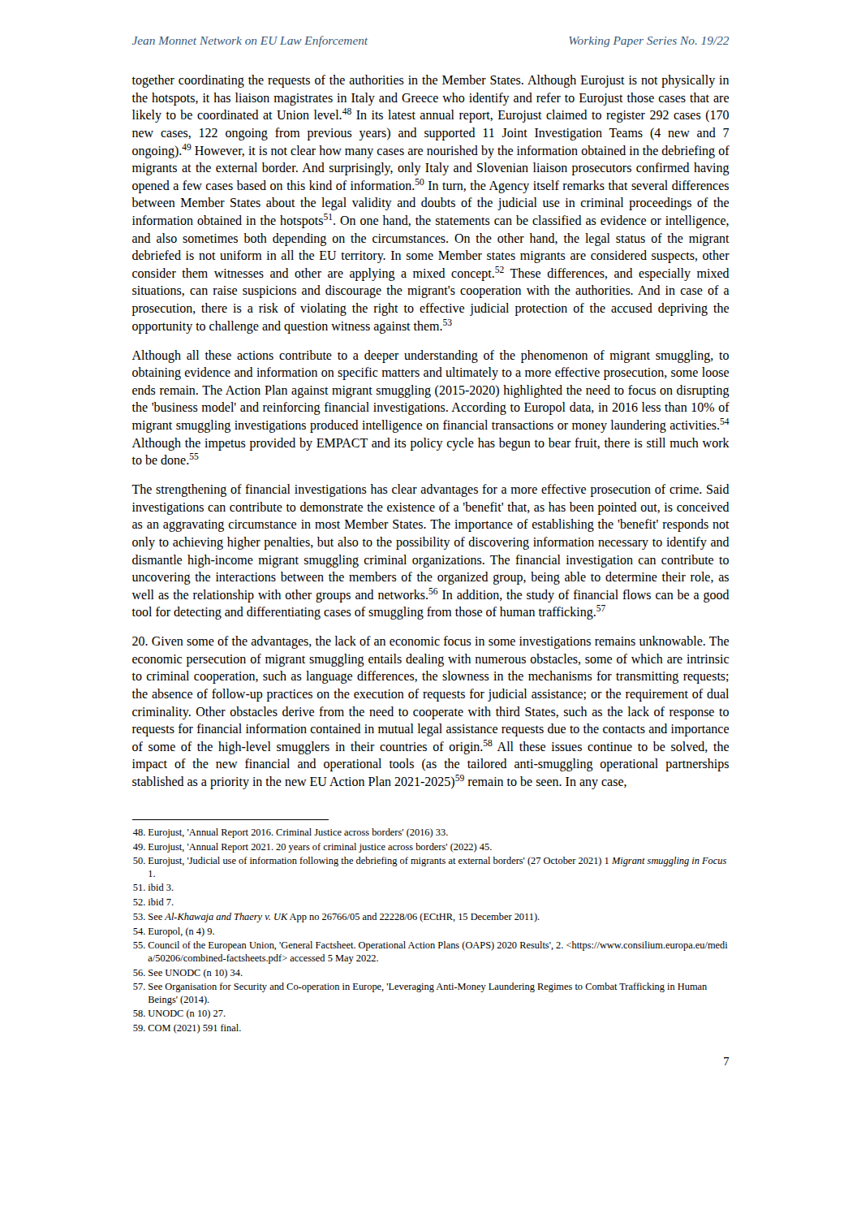Jean Monnet Network on EU Law Enforcement Working Paper Series No. 19/22
together coordinating the requests of the authorities in the Member States. Although Eurojust is not physically in the hotspots, it has liaison magistrates in Italy and Greece who identify and refer to Eurojust those cases that are likely to be coordinated at Union level.48 In its latest annual report, Eurojust claimed to register 292 cases (170 new cases, 122 ongoing from previous years) and supported 11 Joint Investigation Teams (4 new and 7 ongoing).49 However, it is not clear how many cases are nourished by the information obtained in the debriefing of migrants at the external border. And surprisingly, only Italy and Slovenian liaison prosecutors confirmed having opened a few cases based on this kind of information.50 In turn, the Agency itself remarks that several differences between Member States about the legal validity and doubts of the judicial use in criminal proceedings of the information obtained in the hotspots51. On one hand, the statements can be classified as evidence or intelligence, and also sometimes both depending on the circumstances. On the other hand, the legal status of the migrant debriefed is not uniform in all the EU territory. In some Member states migrants are considered suspects, other consider them witnesses and other are applying a mixed concept.52 These differences, and especially mixed situations, can raise suspicions and discourage the migrant's cooperation with the authorities. And in case of a prosecution, there is a risk of violating the right to effective judicial protection of the accused depriving the opportunity to challenge and question witness against them.53
Although all these actions contribute to a deeper understanding of the phenomenon of migrant smuggling, to obtaining evidence and information on specific matters and ultimately to a more effective prosecution, some loose ends remain. The Action Plan against migrant smuggling (2015-2020) highlighted the need to focus on disrupting the 'business model' and reinforcing financial investigations. According to Europol data, in 2016 less than 10% of migrant smuggling investigations produced intelligence on financial transactions or money laundering activities.54 Although the impetus provided by EMPACT and its policy cycle has begun to bear fruit, there is still much work to be done.55
The strengthening of financial investigations has clear advantages for a more effective prosecution of crime. Said investigations can contribute to demonstrate the existence of a 'benefit' that, as has been pointed out, is conceived as an aggravating circumstance in most Member States. The importance of establishing the 'benefit' responds not only to achieving higher penalties, but also to the possibility of discovering information necessary to identify and dismantle high-income migrant smuggling criminal organizations. The financial investigation can contribute to uncovering the interactions between the members of the organized group, being able to determine their role, as well as the relationship with other groups and networks.56 In addition, the study of financial flows can be a good tool for detecting and differentiating cases of smuggling from those of human trafficking.57
20. Given some of the advantages, the lack of an economic focus in some investigations remains unknowable. The economic persecution of migrant smuggling entails dealing with numerous obstacles, some of which are intrinsic to criminal cooperation, such as language differences, the slowness in the mechanisms for transmitting requests; the absence of follow-up practices on the execution of requests for judicial assistance; or the requirement of dual criminality. Other obstacles derive from the need to cooperate with third States, such as the lack of response to requests for financial information contained in mutual legal assistance requests due to the contacts and importance of some of the high-level smugglers in their countries of origin.58 All these issues continue to be solved, the impact of the new financial and operational tools (as the tailored anti-smuggling operational partnerships stablished as a priority in the new EU Action Plan 2021-2025)59 remain to be seen. In any case,
Eurojust, 'Annual Report 2016. Criminal Justice across borders' (2016) 33.
Eurojust, 'Annual Report 2021. 20 years of criminal justice across borders' (2022) 45.
Eurojust, 'Judicial use of information following the debriefing of migrants at external borders' (27 October 2021) 1 Migrant smuggling in Focus 1.
ibid 3.
ibid 7.
See Al-Khawaja and Thaery v. UK App no 26766/05 and 22228/06 (ECtHR, 15 December 2011).
Europol, (n 4) 9.
Council of the European Union, 'General Factsheet. Operational Action Plans (OAPS) 2020 Results', 2. <https://www.consilium.europa.eu/media/50206/combined-factsheets.pdf> accessed 5 May 2022.
See UNODC (n 10) 34.
See Organisation for Security and Co-operation in Europe, 'Leveraging Anti-Money Laundering Regimes to Combat Trafficking in Human Beings' (2014).
UNODC (n 10) 27.
COM (2021) 591 final.
7